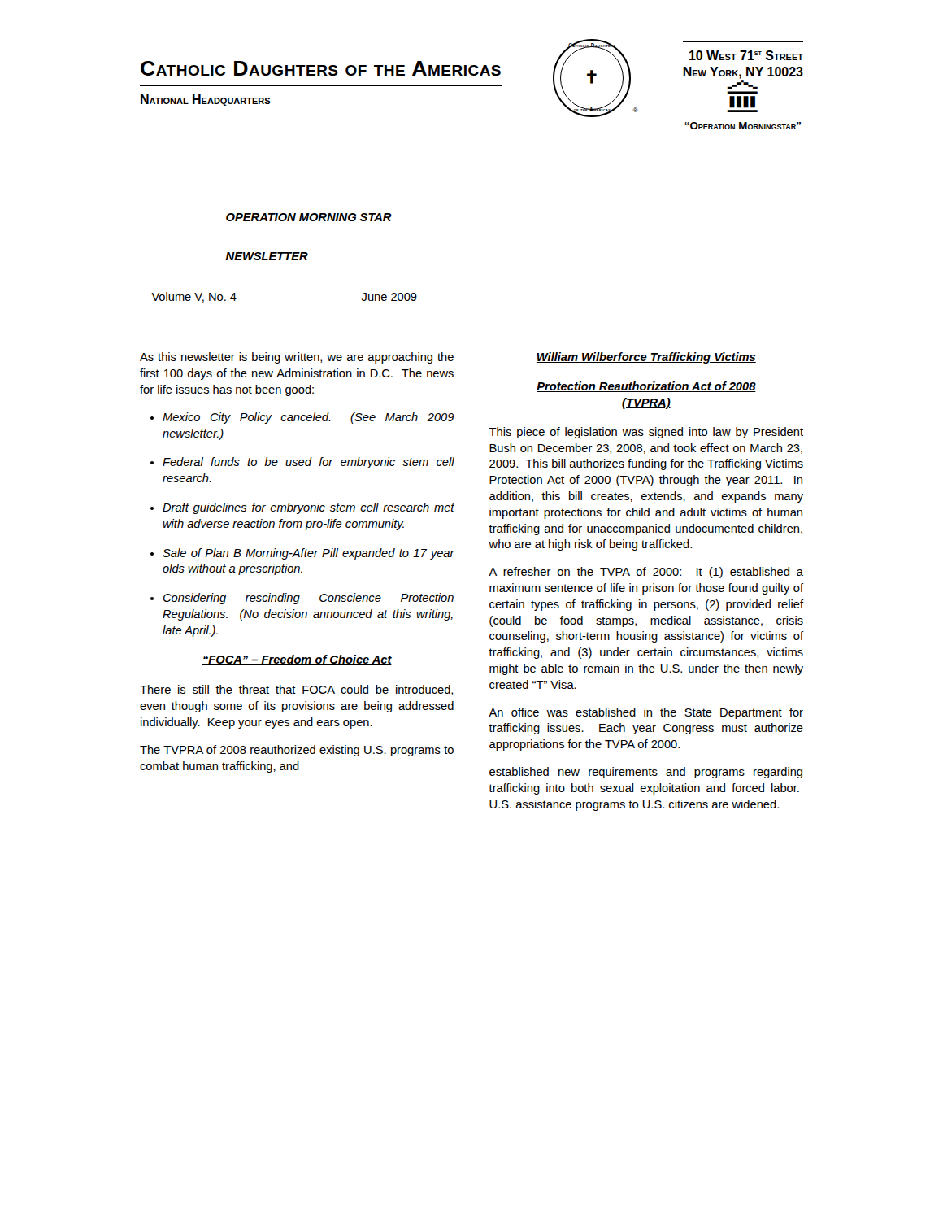Catholic Daughters of the Americas
National Headquarters
Catholic Daughters
✝
of the Americas
®
10 West 71st Street
New York, NY 10023
🏛
“Operation Morningstar”
OPERATION MORNING STAR
NEWSLETTER
Volume V, No. 4 June 2009
As this newsletter is being written, we are approaching the first 100 days of the new Administration in D.C. The news for life issues has not been good:
Mexico City Policy canceled. (See March 2009 newsletter.)
Federal funds to be used for embryonic stem cell research.
Draft guidelines for embryonic stem cell research met with adverse reaction from pro-life community.
Sale of Plan B Morning-After Pill expanded to 17 year olds without a prescription.
Considering rescinding Conscience Protection Regulations. (No decision announced at this writing, late April.).
“FOCA” – Freedom of Choice Act
There is still the threat that FOCA could be introduced, even though some of its provisions are being addressed individually. Keep your eyes and ears open.
The TVPRA of 2008 reauthorized existing U.S. programs to combat human trafficking, and
William Wilberforce Trafficking Victims
Protection Reauthorization Act of 2008 (TVPRA)
This piece of legislation was signed into law by President Bush on December 23, 2008, and took effect on March 23, 2009. This bill authorizes funding for the Trafficking Victims Protection Act of 2000 (TVPA) through the year 2011. In addition, this bill creates, extends, and expands many important protections for child and adult victims of human trafficking and for unaccompanied undocumented children, who are at high risk of being trafficked.
A refresher on the TVPA of 2000: It (1) established a maximum sentence of life in prison for those found guilty of certain types of trafficking in persons, (2) provided relief (could be food stamps, medical assistance, crisis counseling, short-term housing assistance) for victims of trafficking, and (3) under certain circumstances, victims might be able to remain in the U.S. under the then newly created “T” Visa.
An office was established in the State Department for trafficking issues. Each year Congress must authorize appropriations for the TVPA of 2000.
established new requirements and programs regarding trafficking into both sexual exploitation and forced labor. U.S. assistance programs to U.S. citizens are widened.